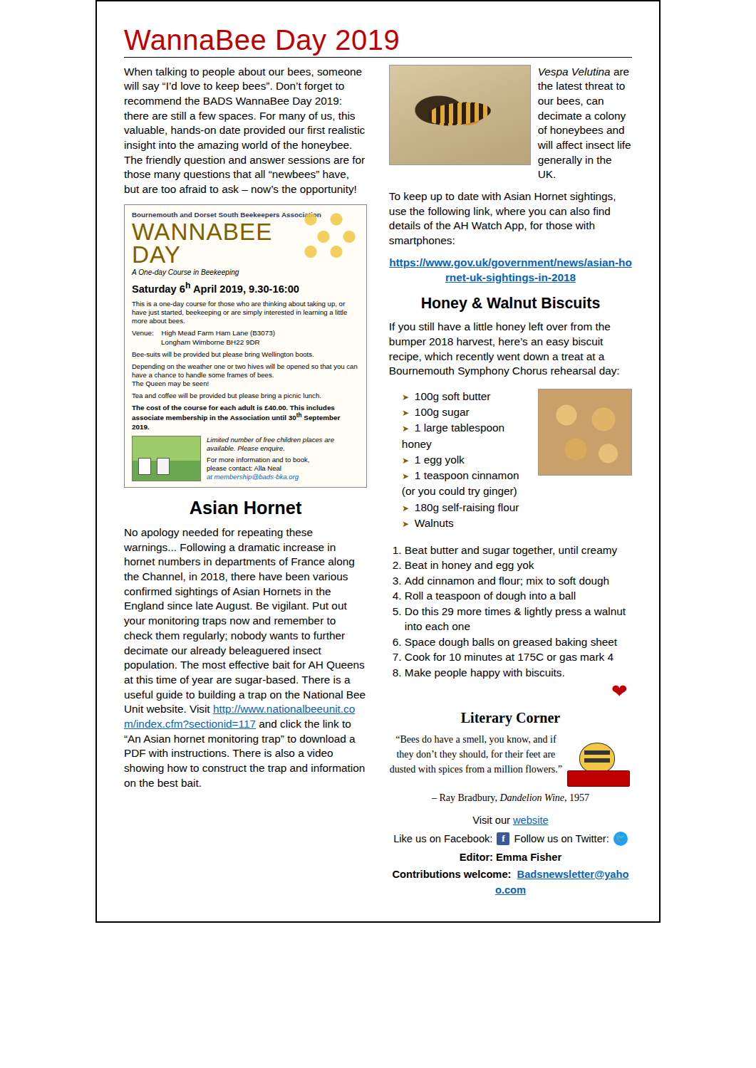WannaBee Day 2019
When talking to people about our bees, someone will say “I’d love to keep bees”. Don’t forget to recommend the BADS WannaBee Day 2019: there are still a few spaces. For many of us, this valuable, hands-on date provided our first realistic insight into the amazing world of the honeybee. The friendly question and answer sessions are for those many questions that all “newbees” have, but are too afraid to ask – now’s the opportunity!
Bournemouth and Dorset South Beekeepers Association
WANNABEE
DAY
A One-day Course in Beekeeping
Saturday 6h April 2019, 9.30-16:00
This is a one-day course for those who are thinking about taking up, or have just started, beekeeping or are simply interested in learning a little more about bees.
Venue: High Mead Farm Ham Lane (B3073)
Longham Wimborne BH22 9DR
Bee-suits will be provided but please bring Wellington boots.
Depending on the weather one or two hives will be opened so that you can have a chance to handle some frames of bees.
The Queen may be seen!
Tea and coffee will be provided but please bring a picnic lunch.
The cost of the course for each adult is £40.00. This includes associate membership in the Association until 30th September 2019.
Limited number of free children places are available. Please enquire.
For more information and to book,
please contact: Alla Neal
at membership@bads-bka.org
Asian Hornet
No apology needed for repeating these warnings... Following a dramatic increase in hornet numbers in departments of France along the Channel, in 2018, there have been various confirmed sightings of Asian Hornets in the England since late August. Be vigilant. Put out your monitoring traps now and remember to check them regularly; nobody wants to further decimate our already beleaguered insect population. The most effective bait for AH Queens at this time of year are sugar-based. There is a useful guide to building a trap on the National Bee Unit website. Visit http://www.nationalbeeunit.com/index.cfm?sectionid=117 and click the link to “An Asian hornet monitoring trap” to download a PDF with instructions. There is also a video showing how to construct the trap and information on the best bait.
Vespa Velutina are the latest threat to our bees, can decimate a colony of honeybees and will affect insect life generally in the UK.
To keep up to date with Asian Hornet sightings, use the following link, where you can also find details of the AH Watch App, for those with smartphones:
https://www.gov.uk/government/news/asian-hornet-uk-sightings-in-2018
Honey & Walnut Biscuits
If you still have a little honey left over from the bumper 2018 harvest, here’s an easy biscuit recipe, which recently went down a treat at a Bournemouth Symphony Chorus rehearsal day:
100g soft butter
100g sugar
1 large tablespoon honey
1 egg yolk
1 teaspoon cinnamon (or you could try ginger)
180g self-raising flour
Walnuts
Beat butter and sugar together, until creamy
Beat in honey and egg yok
Add cinnamon and flour; mix to soft dough
Roll a teaspoon of dough into a ball
Do this 29 more times & lightly press a walnut into each one
Space dough balls on greased baking sheet
Cook for 10 minutes at 175C or gas mark 4
Make people happy with biscuits.
❤
Literary Corner
“Bees do have a smell, you know, and if they don’t they should, for their feet are dusted with spices from a million flowers.”
– Ray Bradbury, Dandelion Wine, 1957
Visit our website
Like us on Facebook: f Follow us on Twitter:
Editor: Emma Fisher
Contributions welcome: Badsnewsletter@yahoo.com